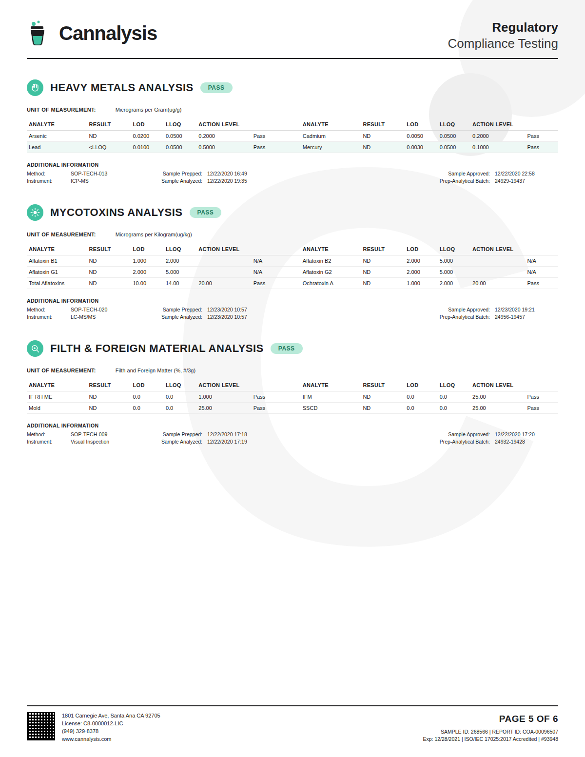C
Cannalysis
Regulatory
Compliance Testing
HEAVY METALS ANALYSIS
PASS
UNIT OF MEASUREMENT: Micrograms per Gram(ug/g)
| ANALYTE | RESULT | LOD | LLOQ | ACTION LEVEL | | | ANALYTE | RESULT | LOD | LLOQ | ACTION LEVEL | |
| --- | --- | --- | --- | --- | --- | --- | --- | --- | --- | --- | --- | --- |
| Arsenic | ND | 0.0200 | 0.0500 | 0.2000 | Pass | | Cadmium | ND | 0.0050 | 0.0500 | 0.2000 | Pass |
| Lead | <LLOQ | 0.0100 | 0.0500 | 0.5000 | Pass | | Mercury | ND | 0.0030 | 0.0500 | 0.1000 | Pass |
ADDITIONAL INFORMATION
Method:
SOP-TECH-013
Sample Prepped:
12/22/2020 16:49
Sample Approved:
12/22/2020 22:58
Instrument:
ICP-MS
Sample Analyzed:
12/22/2020 19:35
Prep-Analytical Batch:
24929-19437
MYCOTOXINS ANALYSIS
PASS
UNIT OF MEASUREMENT: Micrograms per Kilogram(ug/kg)
| ANALYTE | RESULT | LOD | LLOQ | ACTION LEVEL | | | ANALYTE | RESULT | LOD | LLOQ | ACTION LEVEL | |
| --- | --- | --- | --- | --- | --- | --- | --- | --- | --- | --- | --- | --- |
| Aflatoxin B1 | ND | 1.000 | 2.000 | | N/A | | Aflatoxin B2 | ND | 2.000 | 5.000 | | N/A |
| Aflatoxin G1 | ND | 2.000 | 5.000 | | N/A | | Aflatoxin G2 | ND | 2.000 | 5.000 | | N/A |
| Total Aflatoxins | ND | 10.00 | 14.00 | 20.00 | Pass | | Ochratoxin A | ND | 1.000 | 2.000 | 20.00 | Pass |
ADDITIONAL INFORMATION
Method:
SOP-TECH-020
Sample Prepped:
12/23/2020 10:57
Sample Approved:
12/23/2020 19:21
Instrument:
LC-MS/MS
Sample Analyzed:
12/23/2020 10:57
Prep-Analytical Batch:
24956-19457
FILTH & FOREIGN MATERIAL ANALYSIS
PASS
UNIT OF MEASUREMENT: Filth and Foreign Matter (%, #/3g)
| ANALYTE | RESULT | LOD | LLOQ | ACTION LEVEL | | | ANALYTE | RESULT | LOD | LLOQ | ACTION LEVEL | |
| --- | --- | --- | --- | --- | --- | --- | --- | --- | --- | --- | --- | --- |
| IF RH ME | ND | 0.0 | 0.0 | 1.000 | Pass | | IFM | ND | 0.0 | 0.0 | 25.00 | Pass |
| Mold | ND | 0.0 | 0.0 | 25.00 | Pass | | SSCD | ND | 0.0 | 0.0 | 25.00 | Pass |
ADDITIONAL INFORMATION
Method:
SOP-TECH-009
Sample Prepped:
12/22/2020 17:18
Sample Approved:
12/22/2020 17:20
Instrument:
Visual Inspection
Sample Analyzed:
12/22/2020 17:19
Prep-Analytical Batch:
24932-19428
1801 Carnegie Ave, Santa Ana CA 92705
License: C8-0000012-LIC
(949) 329-8378
www.cannalysis.com
PAGE 5 OF 6
SAMPLE ID: 268566 | REPORT ID: COA-00096507
Exp: 12/28/2021 | ISO/IEC 17025:2017 Accredited | #93948